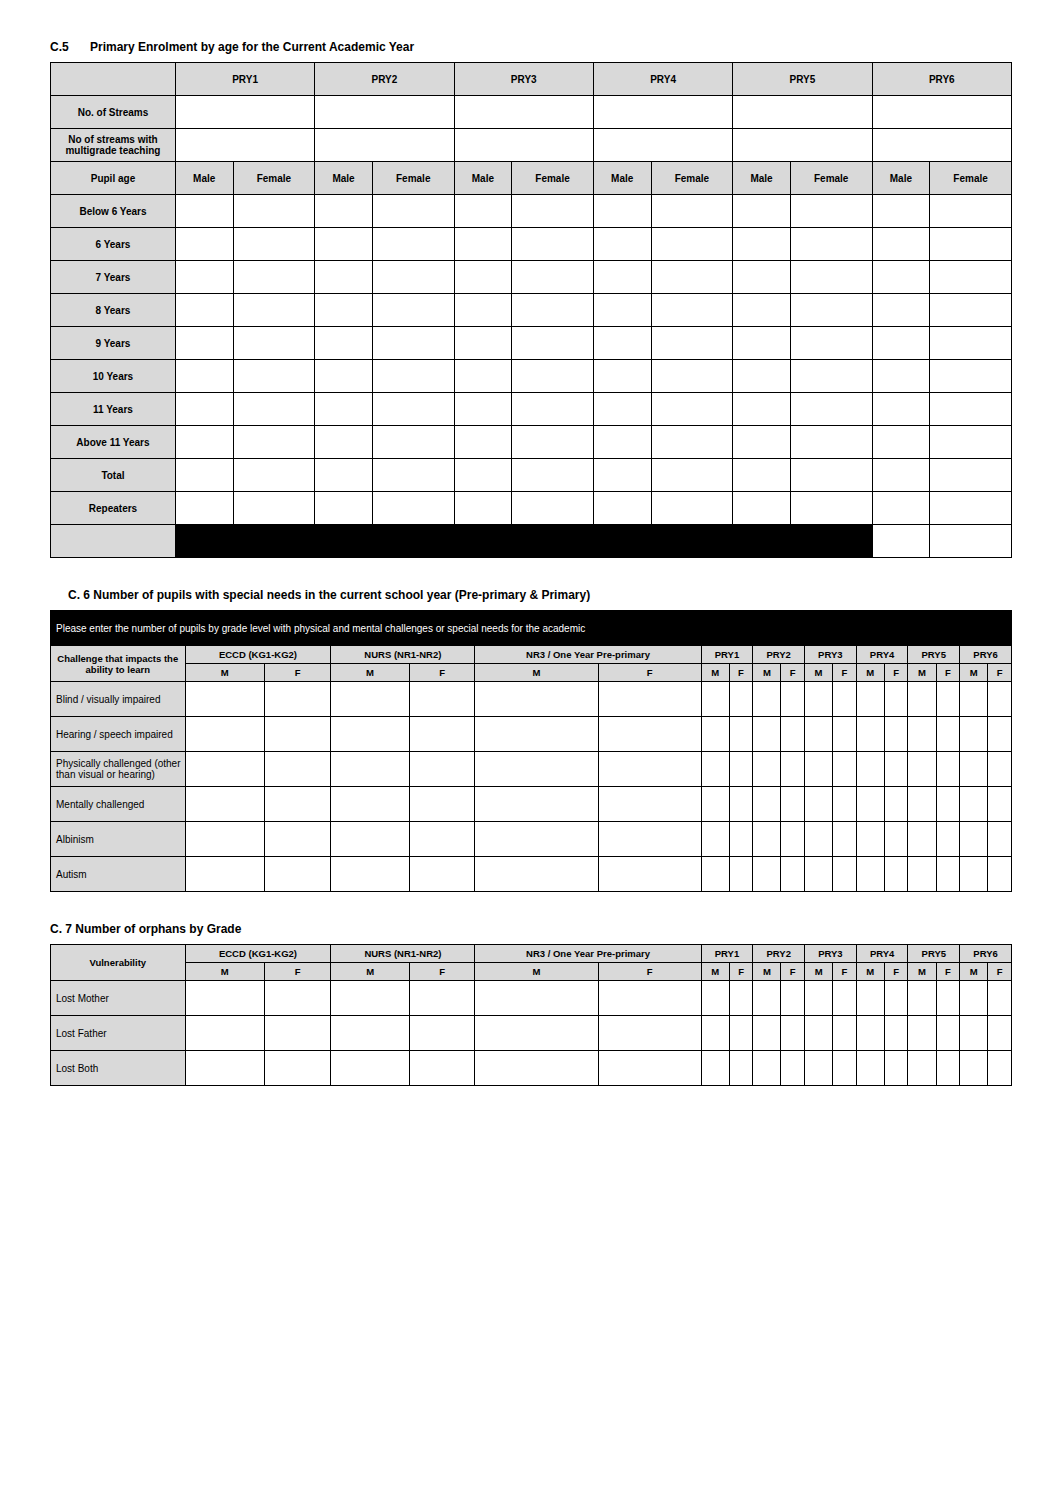C.5 Primary Enrolment by age for the Current Academic Year
| | PRY1 | PRY2 | PRY3 | PRY4 | PRY5 | PRY6 |
| --- | --- | --- | --- | --- | --- | --- |
| No. of Streams | | | | | | |
| No of streams with multigrade teaching | | | | | | |
| Pupil age | Male | Female | Male | Female | Male | Female | Male | Female | Male | Female | Male | Female |
| Below 6 Years | | | | | | | | | | | | |
| 6 Years | | | | | | | | | | | | |
| 7 Years | | | | | | | | | | | | |
| 8 Years | | | | | | | | | | | | |
| 9 Years | | | | | | | | | | | | |
| 10 Years | | | | | | | | | | | | |
| 11 Years | | | | | | | | | | | | |
| Above 11 Years | | | | | | | | | | | | |
| Total | | | | | | | | | | | | |
| Repeaters | | | | | | | | | | | | |
C. 6 Number of pupils with special needs in the current school year (Pre-primary & Primary)
| Please enter the number of pupils by grade level with physical and mental challenges or special needs for the academic |
| Challenge that impacts the ability to learn | ECCD (KG1-KG2) | NURS (NR1-NR2) | NR3 / One Year Pre-primary | PRY1 | PRY2 | PRY3 | PRY4 | PRY5 | PRY6 |
| M | F | M | F | M | F | M | F | M | F | M | F | M | F | M | F | M | F |
| Blind / visually impaired | | | | | | | | | | | | | | | | | | |
| Hearing / speech impaired | | | | | | | | | | | | | | | | | | |
| Physically challenged (other than visual or hearing) | | | | | | | | | | | | | | | | | | |
| Mentally challenged | | | | | | | | | | | | | | | | | | |
| Albinism | | | | | | | | | | | | | | | | | | |
| Autism | | | | | | | | | | | | | | | | | | |
C. 7 Number of orphans by Grade
| Vulnerability | ECCD (KG1-KG2) | NURS (NR1-NR2) | NR3 / One Year Pre-primary | PRY1 | PRY2 | PRY3 | PRY4 | PRY5 | PRY6 |
| --- | --- | --- | --- | --- | --- | --- | --- | --- | --- |
| M | F | M | F | M | F | M | F | M | F | M | F | M | F | M | F | M | F |
| Lost Mother | | | | | | | | | | | | | | | | | | |
| Lost Father | | | | | | | | | | | | | | | | | | |
| Lost Both | | | | | | | | | | | | | | | | | | |